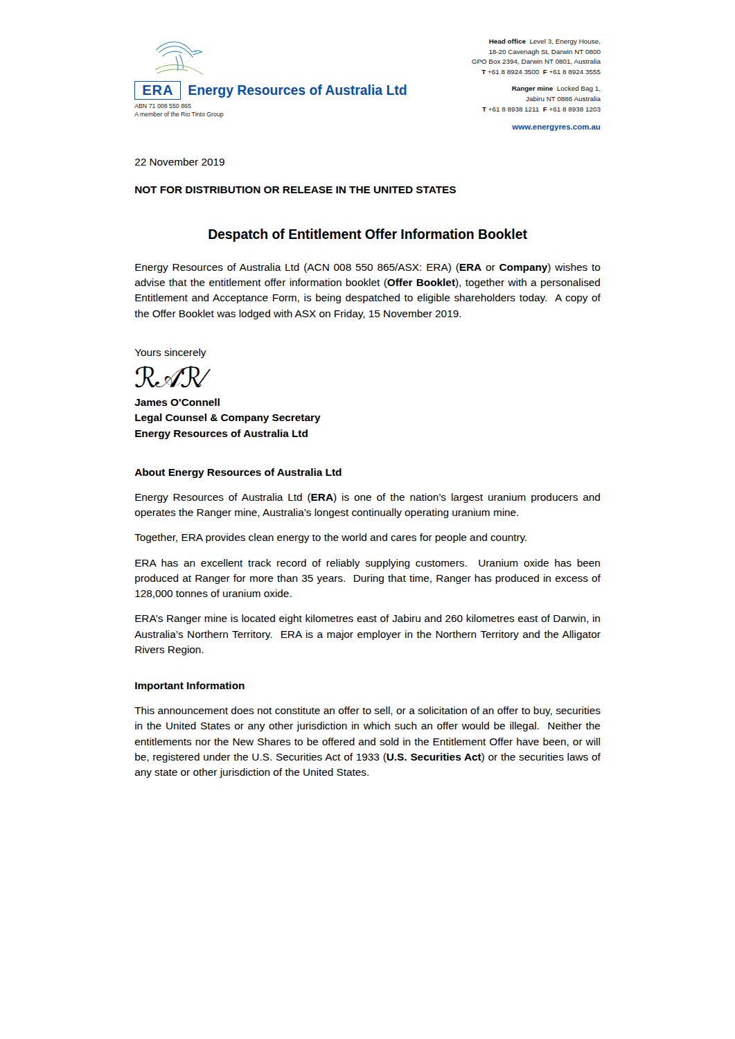ERA Energy Resources of Australia Ltd
ABN 71 008 550 865
A member of the Rio Tinto Group
Head office Level 3, Energy House,
18-20 Cavenagh St, Darwin NT 0800
GPO Box 2394, Darwin NT 0801, Australia
T +61 8 8924 3500 F +61 8 8924 3555
Ranger mine Locked Bag 1,
Jabiru NT 0886 Australia
T +61 8 8938 1211 F +61 8 8938 1203
www.energyres.com.au
22 November 2019
NOT FOR DISTRIBUTION OR RELEASE IN THE UNITED STATES
Despatch of Entitlement Offer Information Booklet
Energy Resources of Australia Ltd (ACN 008 550 865/ASX: ERA) (ERA or Company) wishes to advise that the entitlement offer information booklet (Offer Booklet), together with a personalised Entitlement and Acceptance Form, is being despatched to eligible shareholders today. A copy of the Offer Booklet was lodged with ASX on Friday, 15 November 2019.
Yours sincerely
ℛ𝒜ℛ⁄
James O'Connell
Legal Counsel & Company Secretary
Energy Resources of Australia Ltd
About Energy Resources of Australia Ltd
Energy Resources of Australia Ltd (ERA) is one of the nation’s largest uranium producers and operates the Ranger mine, Australia’s longest continually operating uranium mine.
Together, ERA provides clean energy to the world and cares for people and country.
ERA has an excellent track record of reliably supplying customers. Uranium oxide has been produced at Ranger for more than 35 years. During that time, Ranger has produced in excess of 128,000 tonnes of uranium oxide.
ERA’s Ranger mine is located eight kilometres east of Jabiru and 260 kilometres east of Darwin, in Australia’s Northern Territory. ERA is a major employer in the Northern Territory and the Alligator Rivers Region.
Important Information
This announcement does not constitute an offer to sell, or a solicitation of an offer to buy, securities in the United States or any other jurisdiction in which such an offer would be illegal. Neither the entitlements nor the New Shares to be offered and sold in the Entitlement Offer have been, or will be, registered under the U.S. Securities Act of 1933 (U.S. Securities Act) or the securities laws of any state or other jurisdiction of the United States.